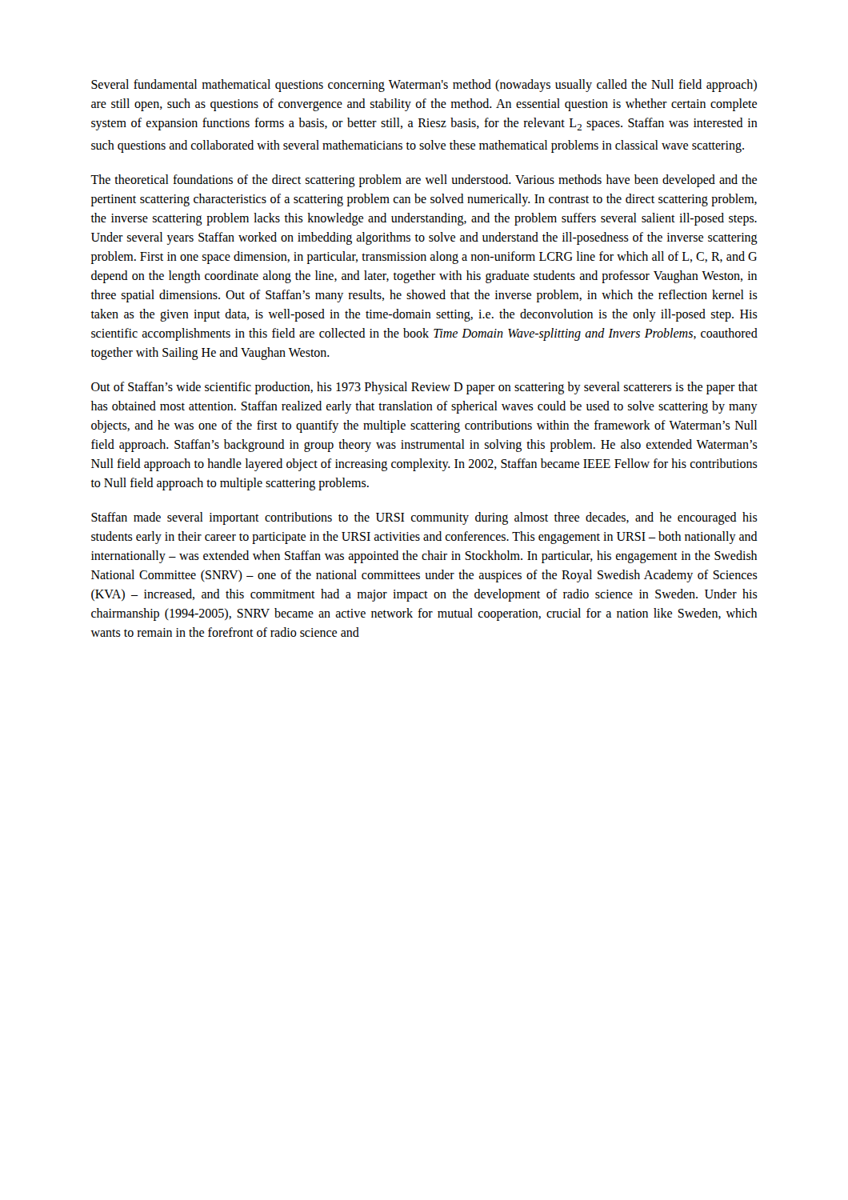Several fundamental mathematical questions concerning Waterman's method (nowadays usually called the Null field approach) are still open, such as questions of convergence and stability of the method. An essential question is whether certain complete system of expansion functions forms a basis, or better still, a Riesz basis, for the relevant L2 spaces. Staffan was interested in such questions and collaborated with several mathematicians to solve these mathematical problems in classical wave scattering.
The theoretical foundations of the direct scattering problem are well understood. Various methods have been developed and the pertinent scattering characteristics of a scattering problem can be solved numerically. In contrast to the direct scattering problem, the inverse scattering problem lacks this knowledge and understanding, and the problem suffers several salient ill-posed steps. Under several years Staffan worked on imbedding algorithms to solve and understand the ill-posedness of the inverse scattering problem. First in one space dimension, in particular, transmission along a non-uniform LCRG line for which all of L, C, R, and G depend on the length coordinate along the line, and later, together with his graduate students and professor Vaughan Weston, in three spatial dimensions. Out of Staffan’s many results, he showed that the inverse problem, in which the reflection kernel is taken as the given input data, is well-posed in the time-domain setting, i.e. the deconvolution is the only ill-posed step. His scientific accomplishments in this field are collected in the book Time Domain Wave-splitting and Invers Problems, coauthored together with Sailing He and Vaughan Weston.
Out of Staffan’s wide scientific production, his 1973 Physical Review D paper on scattering by several scatterers is the paper that has obtained most attention. Staffan realized early that translation of spherical waves could be used to solve scattering by many objects, and he was one of the first to quantify the multiple scattering contributions within the framework of Waterman’s Null field approach. Staffan’s background in group theory was instrumental in solving this problem. He also extended Waterman’s Null field approach to handle layered object of increasing complexity. In 2002, Staffan became IEEE Fellow for his contributions to Null field approach to multiple scattering problems.
Staffan made several important contributions to the URSI community during almost three decades, and he encouraged his students early in their career to participate in the URSI activities and conferences. This engagement in URSI – both nationally and internationally – was extended when Staffan was appointed the chair in Stockholm. In particular, his engagement in the Swedish National Committee (SNRV) – one of the national committees under the auspices of the Royal Swedish Academy of Sciences (KVA) – increased, and this commitment had a major impact on the development of radio science in Sweden. Under his chairmanship (1994-2005), SNRV became an active network for mutual cooperation, crucial for a nation like Sweden, which wants to remain in the forefront of radio science and